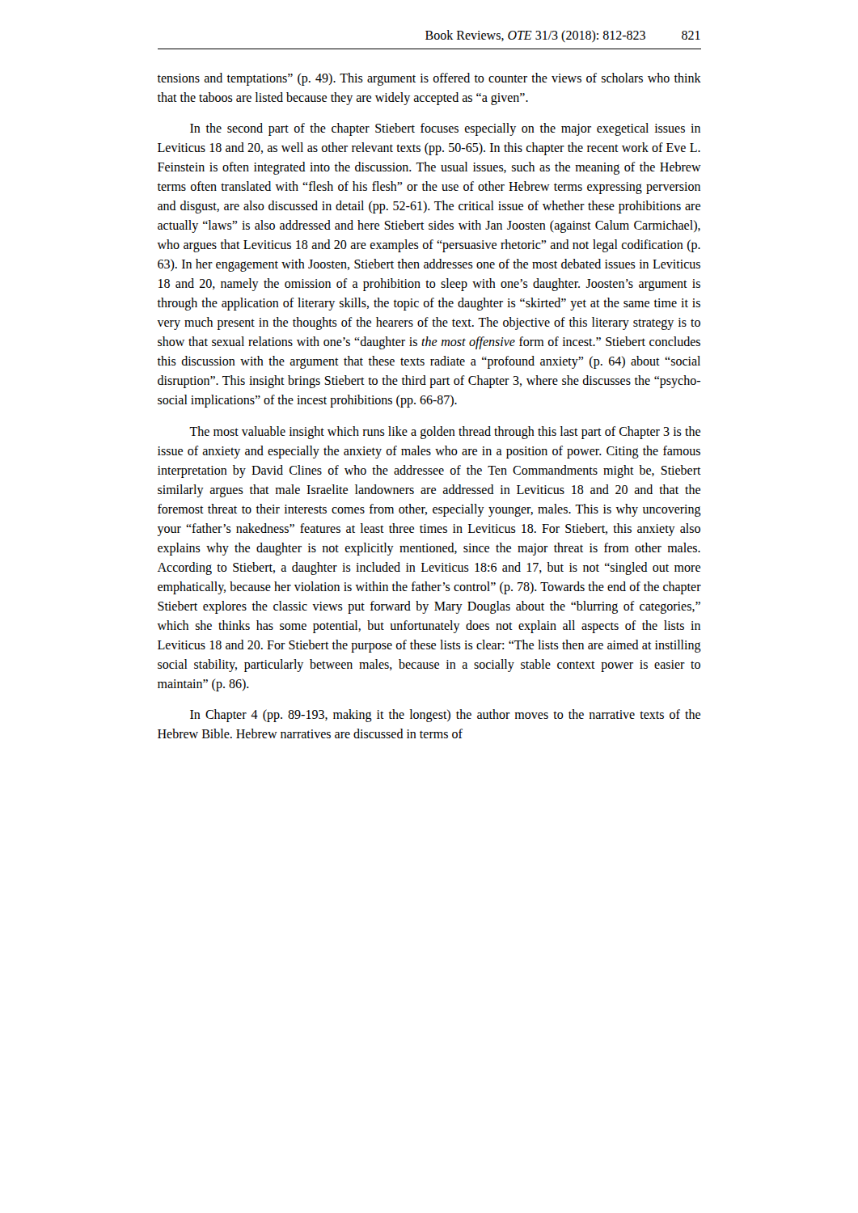Book Reviews, OTE 31/3 (2018): 812-823 821
tensions and temptations” (p. 49). This argument is offered to counter the views of scholars who think that the taboos are listed because they are widely accepted as “a given”.
In the second part of the chapter Stiebert focuses especially on the major exegetical issues in Leviticus 18 and 20, as well as other relevant texts (pp. 50-65). In this chapter the recent work of Eve L. Feinstein is often integrated into the discussion. The usual issues, such as the meaning of the Hebrew terms often translated with “flesh of his flesh” or the use of other Hebrew terms expressing perversion and disgust, are also discussed in detail (pp. 52-61). The critical issue of whether these prohibitions are actually “laws” is also addressed and here Stiebert sides with Jan Joosten (against Calum Carmichael), who argues that Leviticus 18 and 20 are examples of “persuasive rhetoric” and not legal codification (p. 63). In her engagement with Joosten, Stiebert then addresses one of the most debated issues in Leviticus 18 and 20, namely the omission of a prohibition to sleep with one’s daughter. Joosten’s argument is through the application of literary skills, the topic of the daughter is “skirted” yet at the same time it is very much present in the thoughts of the hearers of the text. The objective of this literary strategy is to show that sexual relations with one’s “daughter is the most offensive form of incest.” Stiebert concludes this discussion with the argument that these texts radiate a “profound anxiety” (p. 64) about “social disruption”. This insight brings Stiebert to the third part of Chapter 3, where she discusses the “psycho-social implications” of the incest prohibitions (pp. 66-87).
The most valuable insight which runs like a golden thread through this last part of Chapter 3 is the issue of anxiety and especially the anxiety of males who are in a position of power. Citing the famous interpretation by David Clines of who the addressee of the Ten Commandments might be, Stiebert similarly argues that male Israelite landowners are addressed in Leviticus 18 and 20 and that the foremost threat to their interests comes from other, especially younger, males. This is why uncovering your “father’s nakedness” features at least three times in Leviticus 18. For Stiebert, this anxiety also explains why the daughter is not explicitly mentioned, since the major threat is from other males. According to Stiebert, a daughter is included in Leviticus 18:6 and 17, but is not “singled out more emphatically, because her violation is within the father’s control” (p. 78). Towards the end of the chapter Stiebert explores the classic views put forward by Mary Douglas about the “blurring of categories,” which she thinks has some potential, but unfortunately does not explain all aspects of the lists in Leviticus 18 and 20. For Stiebert the purpose of these lists is clear: “The lists then are aimed at instilling social stability, particularly between males, because in a socially stable context power is easier to maintain” (p. 86).
In Chapter 4 (pp. 89-193, making it the longest) the author moves to the narrative texts of the Hebrew Bible. Hebrew narratives are discussed in terms of